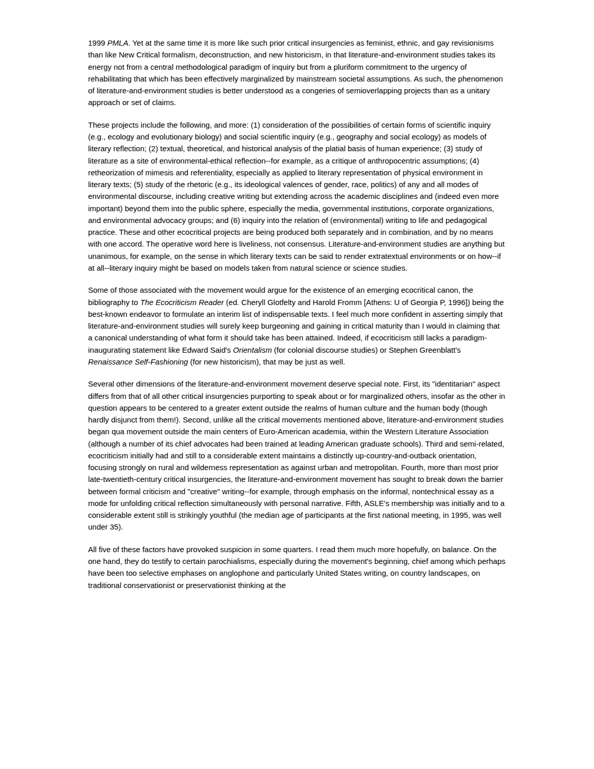1999 PMLA. Yet at the same time it is more like such prior critical insurgencies as feminist, ethnic, and gay revisionisms than like New Critical formalism, deconstruction, and new historicism, in that literature-and-environment studies takes its energy not from a central methodological paradigm of inquiry but from a pluriform commitment to the urgency of rehabilitating that which has been effectively marginalized by mainstream societal assumptions. As such, the phenomenon of literature-and-environment studies is better understood as a congeries of semioverlapping projects than as a unitary approach or set of claims.
These projects include the following, and more: (1) consideration of the possibilities of certain forms of scientific inquiry (e.g., ecology and evolutionary biology) and social scientific inquiry (e.g., geography and social ecology) as models of literary reflection; (2) textual, theoretical, and historical analysis of the platial basis of human experience; (3) study of literature as a site of environmental-ethical reflection--for example, as a critique of anthropocentric assumptions; (4) retheorization of mimesis and referentiality, especially as applied to literary representation of physical environment in literary texts; (5) study of the rhetoric (e.g., its ideological valences of gender, race, politics) of any and all modes of environmental discourse, including creative writing but extending across the academic disciplines and (indeed even more important) beyond them into the public sphere, especially the media, governmental institutions, corporate organizations, and environmental advocacy groups; and (6) inquiry into the relation of (environmental) writing to life and pedagogical practice. These and other ecocritical projects are being produced both separately and in combination, and by no means with one accord. The operative word here is liveliness, not consensus. Literature-and-environment studies are anything but unanimous, for example, on the sense in which literary texts can be said to render extratextual environments or on how--if at all--literary inquiry might be based on models taken from natural science or science studies.
Some of those associated with the movement would argue for the existence of an emerging ecocritical canon, the bibliography to The Ecocriticism Reader (ed. Cheryll Glotfelty and Harold Fromm [Athens: U of Georgia P, 1996]) being the best-known endeavor to formulate an interim list of indispensable texts. I feel much more confident in asserting simply that literature-and-environment studies will surely keep burgeoning and gaining in critical maturity than I would in claiming that a canonical understanding of what form it should take has been attained. Indeed, if ecocriticism still lacks a paradigm-inaugurating statement like Edward Said's Orientalism (for colonial discourse studies) or Stephen Greenblatt's Renaissance Self-Fashioning (for new historicism), that may be just as well.
Several other dimensions of the literature-and-environment movement deserve special note. First, its "identitarian" aspect differs from that of all other critical insurgencies purporting to speak about or for marginalized others, insofar as the other in question appears to be centered to a greater extent outside the realms of human culture and the human body (though hardly disjunct from them!). Second, unlike all the critical movements mentioned above, literature-and-environment studies began qua movement outside the main centers of Euro-American academia, within the Western Literature Association (although a number of its chief advocates had been trained at leading American graduate schools). Third and semi-related, ecocriticism initially had and still to a considerable extent maintains a distinctly up-country-and-outback orientation, focusing strongly on rural and wilderness representation as against urban and metropolitan. Fourth, more than most prior late-twentieth-century critical insurgencies, the literature-and-environment movement has sought to break down the barrier between formal criticism and "creative" writing--for example, through emphasis on the informal, nontechnical essay as a mode for unfolding critical reflection simultaneously with personal narrative. Fifth, ASLE's membership was initially and to a considerable extent still is strikingly youthful (the median age of participants at the first national meeting, in 1995, was well under 35).
All five of these factors have provoked suspicion in some quarters. I read them much more hopefully, on balance. On the one hand, they do testify to certain parochialisms, especially during the movement's beginning, chief among which perhaps have been too selective emphases on anglophone and particularly United States writing, on country landscapes, on traditional conservationist or preservationist thinking at the